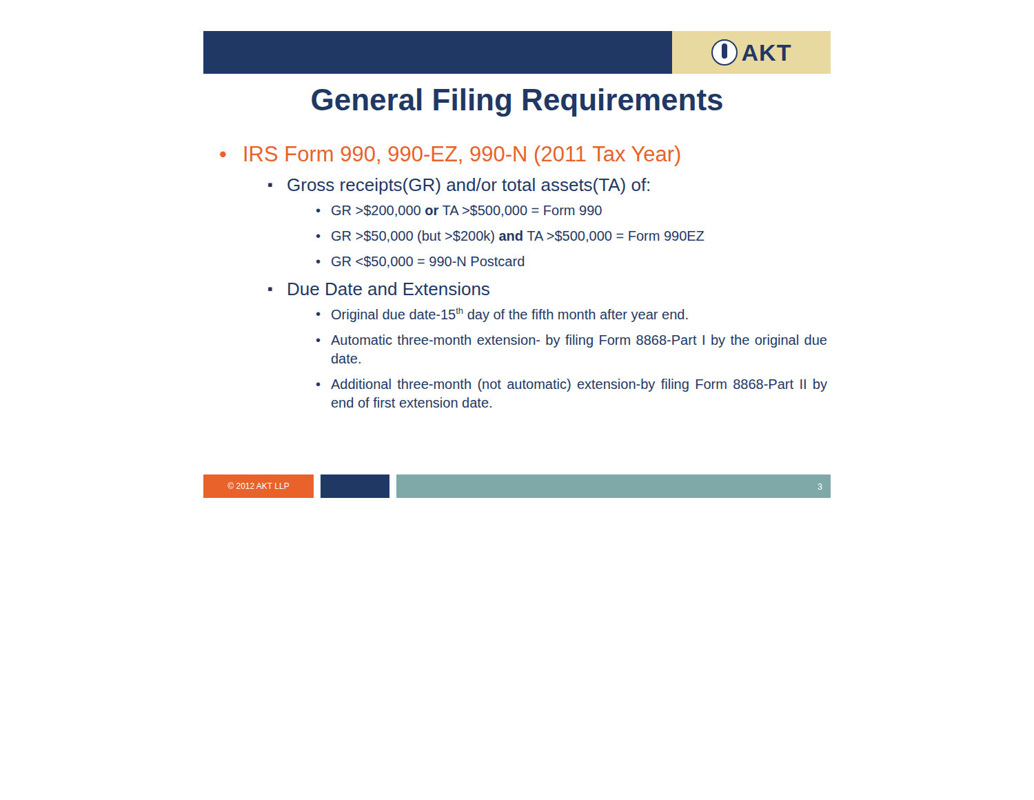AKT
General Filing Requirements
IRS Form 990, 990-EZ, 990-N (2011 Tax Year)
Gross receipts(GR) and/or total assets(TA) of:
GR >$200,000 or TA >$500,000 = Form 990
GR >$50,000 (but >$200k) and TA >$500,000 = Form 990EZ
GR <$50,000 = 990-N Postcard
Due Date and Extensions
Original due date-15th day of the fifth month after year end.
Automatic three-month extension- by filing Form 8868-Part I by the original due date.
Additional three-month (not automatic) extension-by filing Form 8868-Part II by end of first extension date.
© 2012 AKT LLP
3